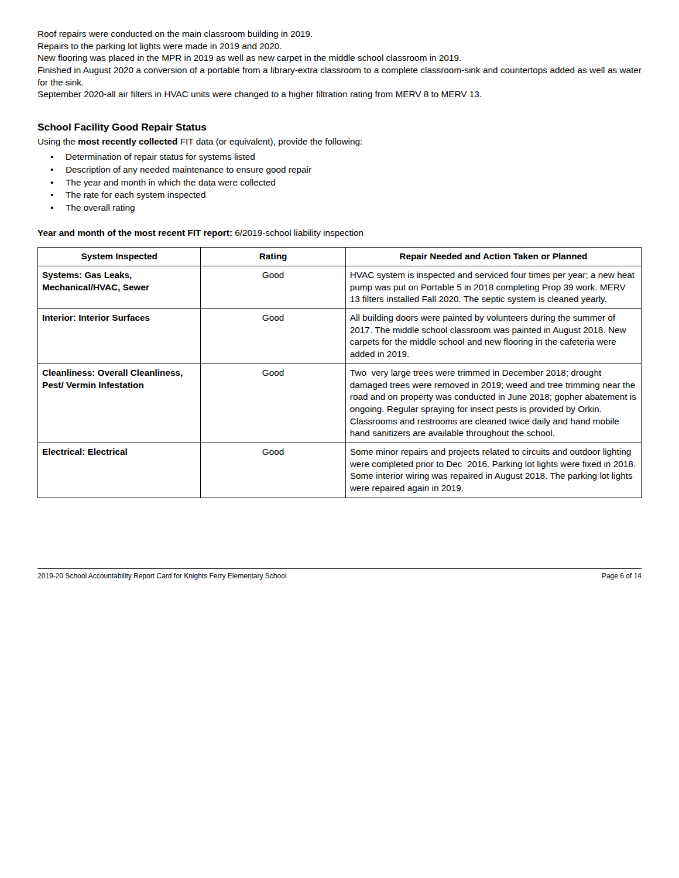Roof repairs were conducted on the main classroom building in 2019.
Repairs to the parking lot lights were made in 2019 and 2020.
New flooring was placed in the MPR in 2019 as well as new carpet in the middle school classroom in 2019.
Finished in August 2020 a conversion of a portable from a library-extra classroom to a complete classroom-sink and countertops added as well as water for the sink.
September 2020-all air filters in HVAC units were changed to a higher filtration rating from MERV 8 to MERV 13.
School Facility Good Repair Status
Using the most recently collected FIT data (or equivalent), provide the following:
Determination of repair status for systems listed
Description of any needed maintenance to ensure good repair
The year and month in which the data were collected
The rate for each system inspected
The overall rating
Year and month of the most recent FIT report: 6/2019-school liability inspection
| System Inspected | Rating | Repair Needed and Action Taken or Planned |
| --- | --- | --- |
| Systems: Gas Leaks, Mechanical/HVAC, Sewer | Good | HVAC system is inspected and serviced four times per year; a new heat pump was put on Portable 5 in 2018 completing Prop 39 work. MERV 13 filters installed Fall 2020. The septic system is cleaned yearly. |
| Interior: Interior Surfaces | Good | All building doors were painted by volunteers during the summer of 2017. The middle school classroom was painted in August 2018. New carpets for the middle school and new flooring in the cafeteria were added in 2019. |
| Cleanliness: Overall Cleanliness, Pest/ Vermin Infestation | Good | Two very large trees were trimmed in December 2018; drought damaged trees were removed in 2019; weed and tree trimming near the road and on property was conducted in June 2018; gopher abatement is ongoing. Regular spraying for insect pests is provided by Orkin. Classrooms and restrooms are cleaned twice daily and hand mobile hand sanitizers are available throughout the school. |
| Electrical: Electrical | Good | Some minor repairs and projects related to circuits and outdoor lighting were completed prior to Dec 2016. Parking lot lights were fixed in 2018. Some interior wiring was repaired in August 2018. The parking lot lights were repaired again in 2019. |
2019-20 School Accountability Report Card for Knights Ferry Elementary School Page 6 of 14